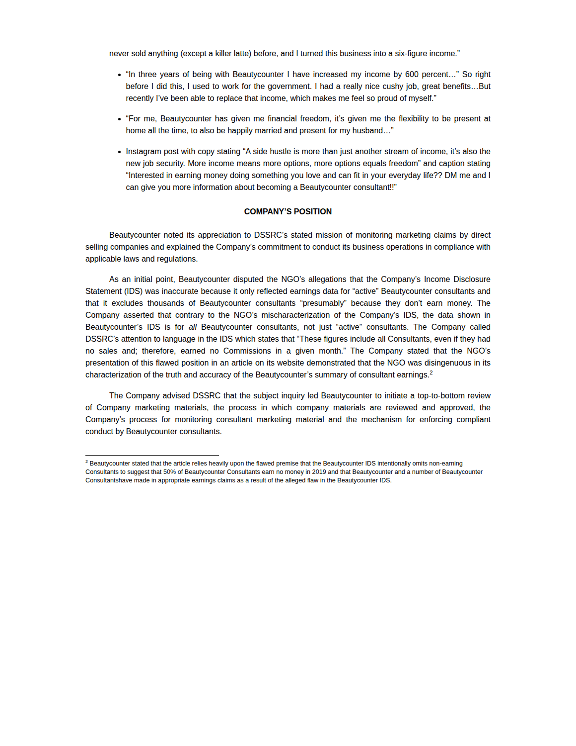never sold anything (except a killer latte) before, and I turned this business into a six-figure income.”
“In three years of being with Beautycounter I have increased my income by 600 percent…” So right before I did this, I used to work for the government. I had a really nice cushy job, great benefits…But recently I’ve been able to replace that income, which makes me feel so proud of myself.”
“For me, Beautycounter has given me financial freedom, it’s given me the flexibility to be present at home all the time, to also be happily married and present for my husband…”
Instagram post with copy stating “A side hustle is more than just another stream of income, it’s also the new job security. More income means more options, more options equals freedom” and caption stating “Interested in earning money doing something you love and can fit in your everyday life?? DM me and I can give you more information about becoming a Beautycounter consultant!!”
COMPANY’S POSITION
Beautycounter noted its appreciation to DSSRC’s stated mission of monitoring marketing claims by direct selling companies and explained the Company’s commitment to conduct its business operations in compliance with applicable laws and regulations.
As an initial point, Beautycounter disputed the NGO’s allegations that the Company’s Income Disclosure Statement (IDS) was inaccurate because it only reflected earnings data for “active” Beautycounter consultants and that it excludes thousands of Beautycounter consultants “presumably” because they don’t earn money. The Company asserted that contrary to the NGO’s mischaracterization of the Company’s IDS, the data shown in Beautycounter’s IDS is for all Beautycounter consultants, not just “active” consultants. The Company called DSSRC’s attention to language in the IDS which states that “These figures include all Consultants, even if they had no sales and; therefore, earned no Commissions in a given month.” The Company stated that the NGO’s presentation of this flawed position in an article on its website demonstrated that the NGO was disingenuous in its characterization of the truth and accuracy of the Beautycounter’s summary of consultant earnings.2
The Company advised DSSRC that the subject inquiry led Beautycounter to initiate a top-to-bottom review of Company marketing materials, the process in which company materials are reviewed and approved, the Company’s process for monitoring consultant marketing material and the mechanism for enforcing compliant conduct by Beautycounter consultants.
2 Beautycounter stated that the article relies heavily upon the flawed premise that the Beautycounter IDS intentionally omits non-earning Consultants to suggest that 50% of Beautycounter Consultants earn no money in 2019 and that Beautycounter and a number of Beautycounter Consultantshave made in appropriate earnings claims as a result of the alleged flaw in the Beautycounter IDS.